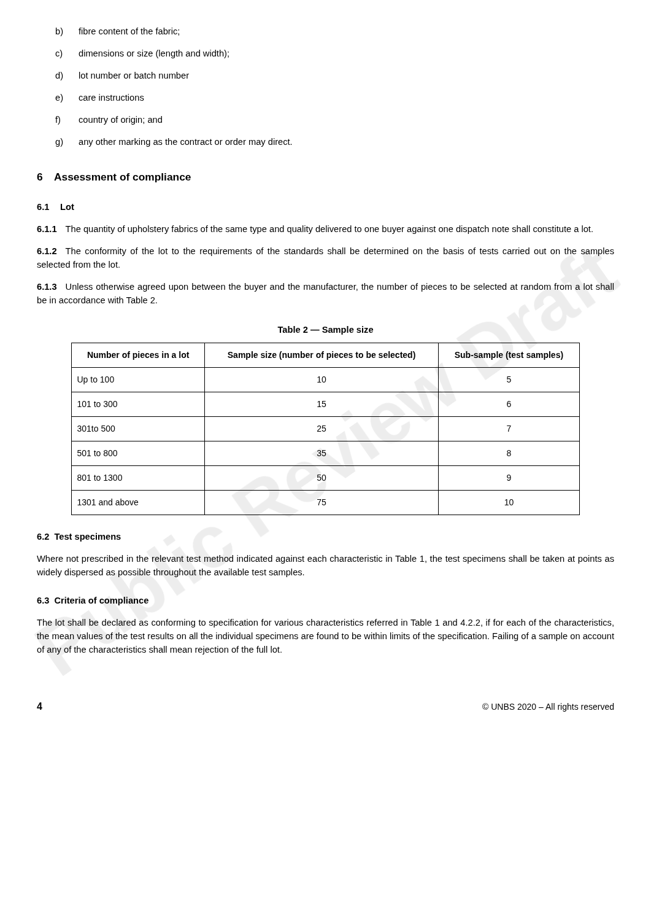Public Review Draft
b) fibre content of the fabric;
c) dimensions or size (length and width);
d) lot number or batch number
e) care instructions
f) country of origin; and
g) any other marking as the contract or order may direct.
6 Assessment of compliance
6.1 Lot
6.1.1 The quantity of upholstery fabrics of the same type and quality delivered to one buyer against one dispatch note shall constitute a lot.
6.1.2 The conformity of the lot to the requirements of the standards shall be determined on the basis of tests carried out on the samples selected from the lot.
6.1.3 Unless otherwise agreed upon between the buyer and the manufacturer, the number of pieces to be selected at random from a lot shall be in accordance with Table 2.
Table 2 — Sample size
| Number of pieces in a lot | Sample size (number of pieces to be selected) | Sub-sample (test samples) |
| --- | --- | --- |
| Up to 100 | 10 | 5 |
| 101 to 300 | 15 | 6 |
| 301to 500 | 25 | 7 |
| 501 to 800 | 35 | 8 |
| 801 to 1300 | 50 | 9 |
| 1301 and above | 75 | 10 |
6.2 Test specimens
Where not prescribed in the relevant test method indicated against each characteristic in Table 1, the test specimens shall be taken at points as widely dispersed as possible throughout the available test samples.
6.3 Criteria of compliance
The lot shall be declared as conforming to specification for various characteristics referred in Table 1 and 4.2.2, if for each of the characteristics, the mean values of the test results on all the individual specimens are found to be within limits of the specification. Failing of a sample on account of any of the characteristics shall mean rejection of the full lot.
4 © UNBS 2020 – All rights reserved